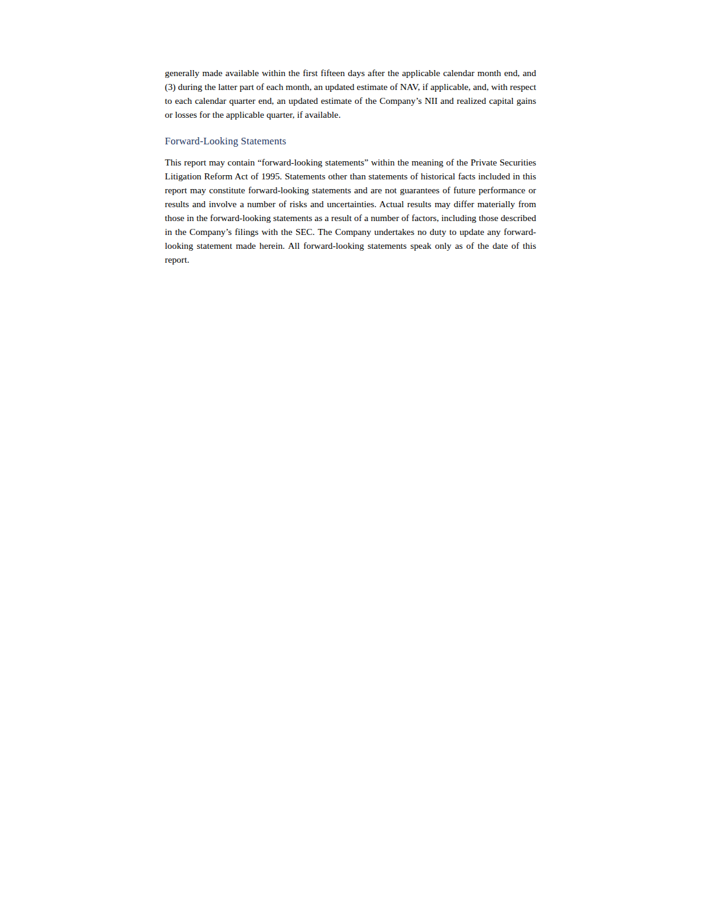generally made available within the first fifteen days after the applicable calendar month end, and (3) during the latter part of each month, an updated estimate of NAV, if applicable, and, with respect to each calendar quarter end, an updated estimate of the Company’s NII and realized capital gains or losses for the applicable quarter, if available.
Forward-Looking Statements
This report may contain “forward-looking statements” within the meaning of the Private Securities Litigation Reform Act of 1995. Statements other than statements of historical facts included in this report may constitute forward-looking statements and are not guarantees of future performance or results and involve a number of risks and uncertainties. Actual results may differ materially from those in the forward-looking statements as a result of a number of factors, including those described in the Company’s filings with the SEC. The Company undertakes no duty to update any forward-looking statement made herein. All forward-looking statements speak only as of the date of this report.